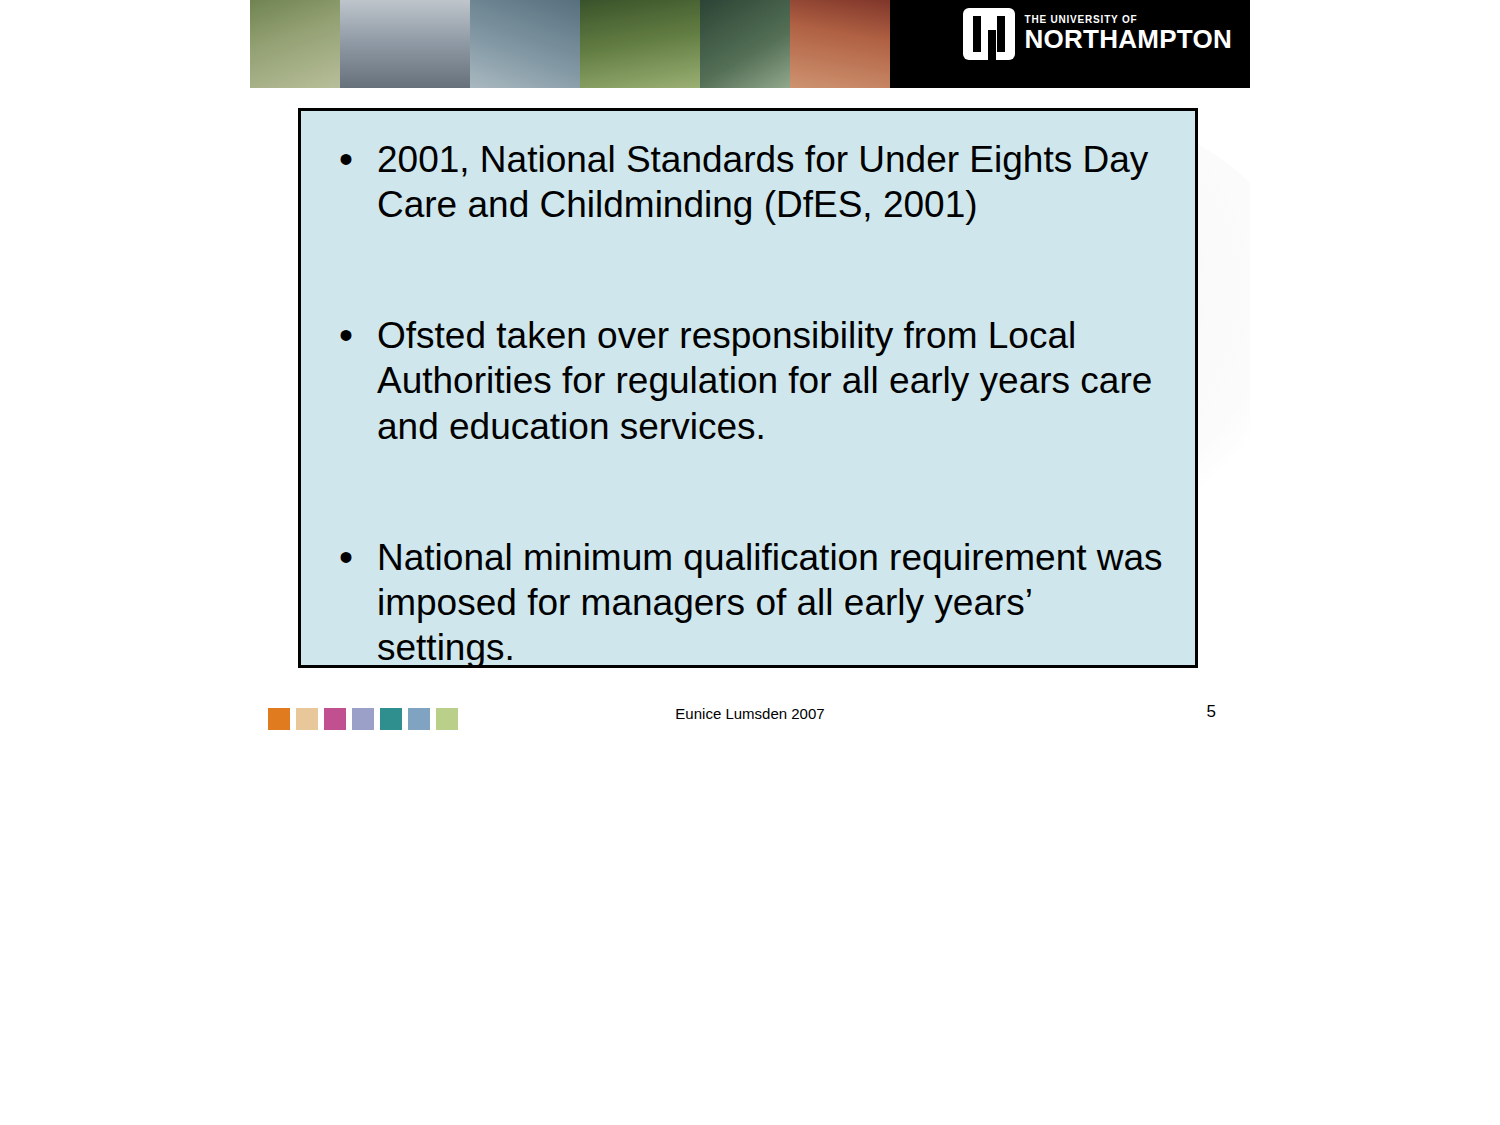THE UNIVERSITY OF NORTHAMPTON
2001, National Standards for Under Eights Day Care and Childminding (DfES, 2001)
Ofsted taken over responsibility from Local Authorities for regulation for all early years care and education services.
National minimum qualification requirement was imposed for managers of all early years’ settings.
Eunice Lumsden 2007
5